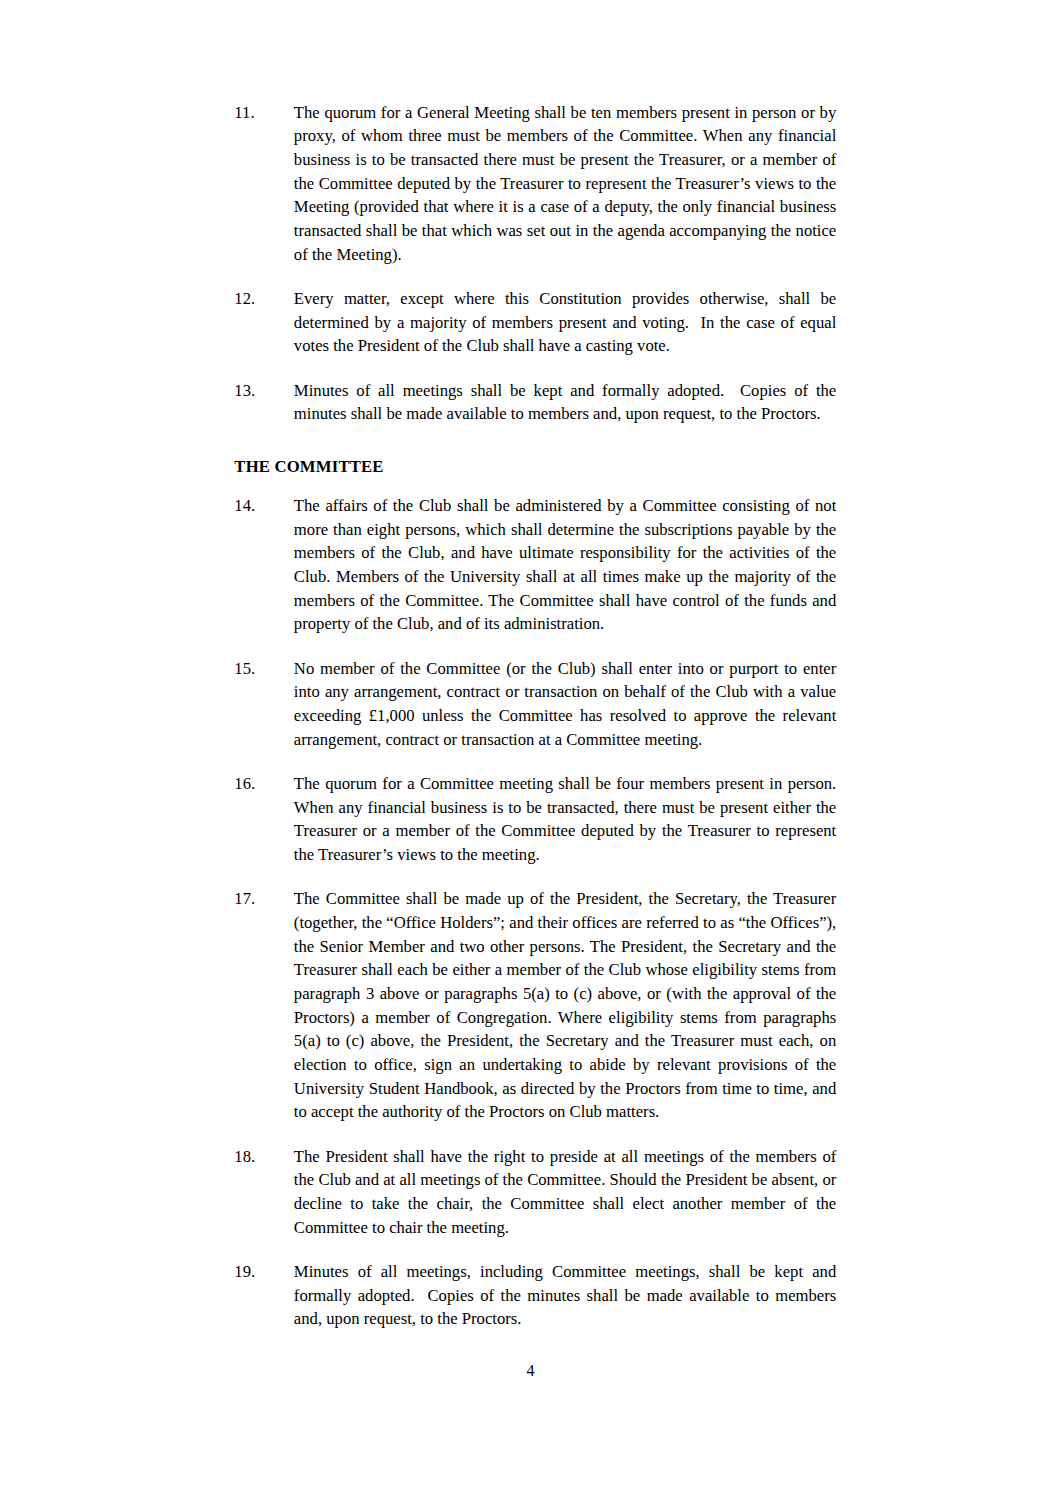11. The quorum for a General Meeting shall be ten members present in person or by proxy, of whom three must be members of the Committee. When any financial business is to be transacted there must be present the Treasurer, or a member of the Committee deputed by the Treasurer to represent the Treasurer’s views to the Meeting (provided that where it is a case of a deputy, the only financial business transacted shall be that which was set out in the agenda accompanying the notice of the Meeting).
12. Every matter, except where this Constitution provides otherwise, shall be determined by a majority of members present and voting. In the case of equal votes the President of the Club shall have a casting vote.
13. Minutes of all meetings shall be kept and formally adopted. Copies of the minutes shall be made available to members and, upon request, to the Proctors.
THE COMMITTEE
14. The affairs of the Club shall be administered by a Committee consisting of not more than eight persons, which shall determine the subscriptions payable by the members of the Club, and have ultimate responsibility for the activities of the Club. Members of the University shall at all times make up the majority of the members of the Committee. The Committee shall have control of the funds and property of the Club, and of its administration.
15. No member of the Committee (or the Club) shall enter into or purport to enter into any arrangement, contract or transaction on behalf of the Club with a value exceeding £1,000 unless the Committee has resolved to approve the relevant arrangement, contract or transaction at a Committee meeting.
16. The quorum for a Committee meeting shall be four members present in person. When any financial business is to be transacted, there must be present either the Treasurer or a member of the Committee deputed by the Treasurer to represent the Treasurer’s views to the meeting.
17. The Committee shall be made up of the President, the Secretary, the Treasurer (together, the “Office Holders”; and their offices are referred to as “the Offices”), the Senior Member and two other persons. The President, the Secretary and the Treasurer shall each be either a member of the Club whose eligibility stems from paragraph 3 above or paragraphs 5(a) to (c) above, or (with the approval of the Proctors) a member of Congregation. Where eligibility stems from paragraphs 5(a) to (c) above, the President, the Secretary and the Treasurer must each, on election to office, sign an undertaking to abide by relevant provisions of the University Student Handbook, as directed by the Proctors from time to time, and to accept the authority of the Proctors on Club matters.
18. The President shall have the right to preside at all meetings of the members of the Club and at all meetings of the Committee. Should the President be absent, or decline to take the chair, the Committee shall elect another member of the Committee to chair the meeting.
19. Minutes of all meetings, including Committee meetings, shall be kept and formally adopted. Copies of the minutes shall be made available to members and, upon request, to the Proctors.
4